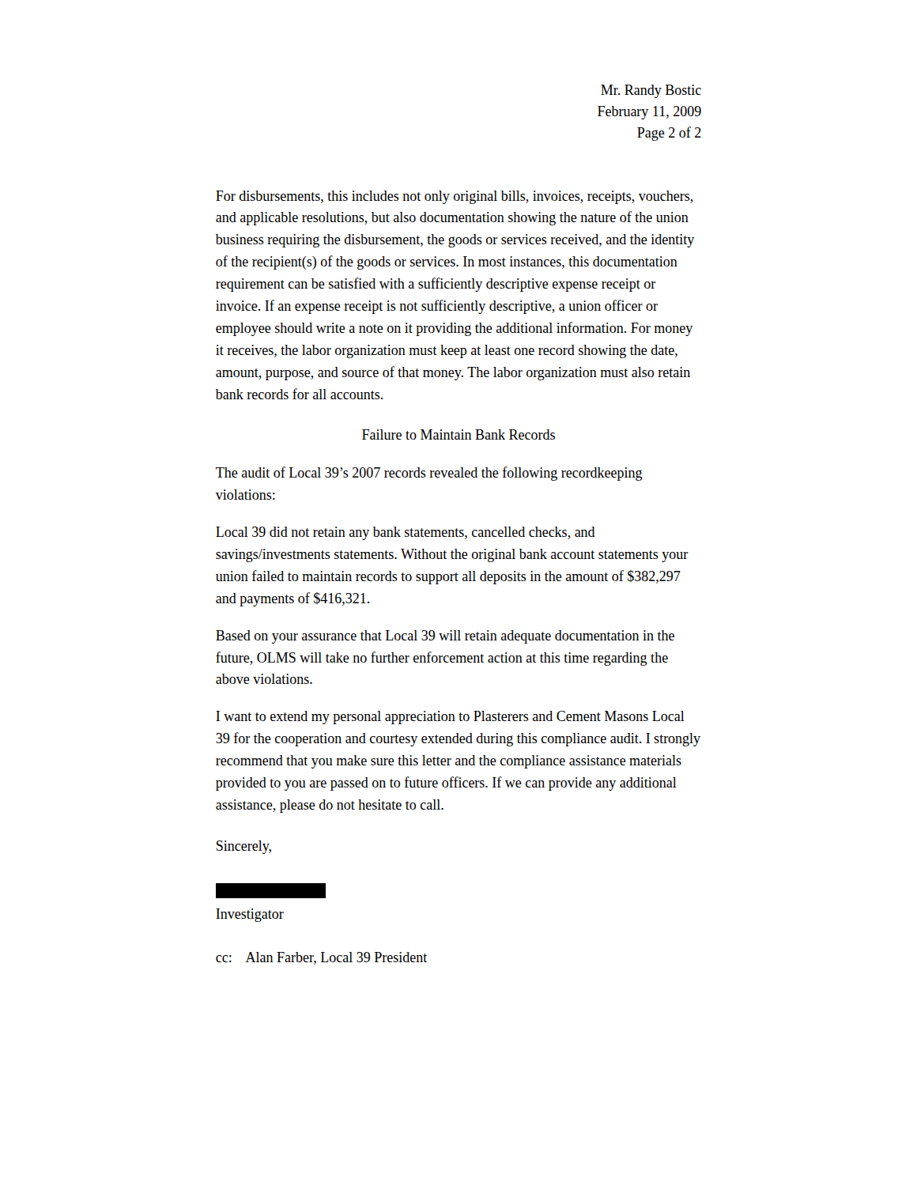Mr. Randy Bostic
February 11, 2009
Page 2 of 2
For disbursements, this includes not only original bills, invoices, receipts, vouchers, and applicable resolutions, but also documentation showing the nature of the union business requiring the disbursement, the goods or services received, and the identity of the recipient(s) of the goods or services. In most instances, this documentation requirement can be satisfied with a sufficiently descriptive expense receipt or invoice. If an expense receipt is not sufficiently descriptive, a union officer or employee should write a note on it providing the additional information. For money it receives, the labor organization must keep at least one record showing the date, amount, purpose, and source of that money. The labor organization must also retain bank records for all accounts.
Failure to Maintain Bank Records
The audit of Local 39’s 2007 records revealed the following recordkeeping violations:
Local 39 did not retain any bank statements, cancelled checks, and savings/investments statements. Without the original bank account statements your union failed to maintain records to support all deposits in the amount of $382,297 and payments of $416,321.
Based on your assurance that Local 39 will retain adequate documentation in the future, OLMS will take no further enforcement action at this time regarding the above violations.
I want to extend my personal appreciation to Plasterers and Cement Masons Local 39 for the cooperation and courtesy extended during this compliance audit. I strongly recommend that you make sure this letter and the compliance assistance materials provided to you are passed on to future officers. If we can provide any additional assistance, please do not hesitate to call.
Sincerely,
Investigator
cc: Alan Farber, Local 39 President